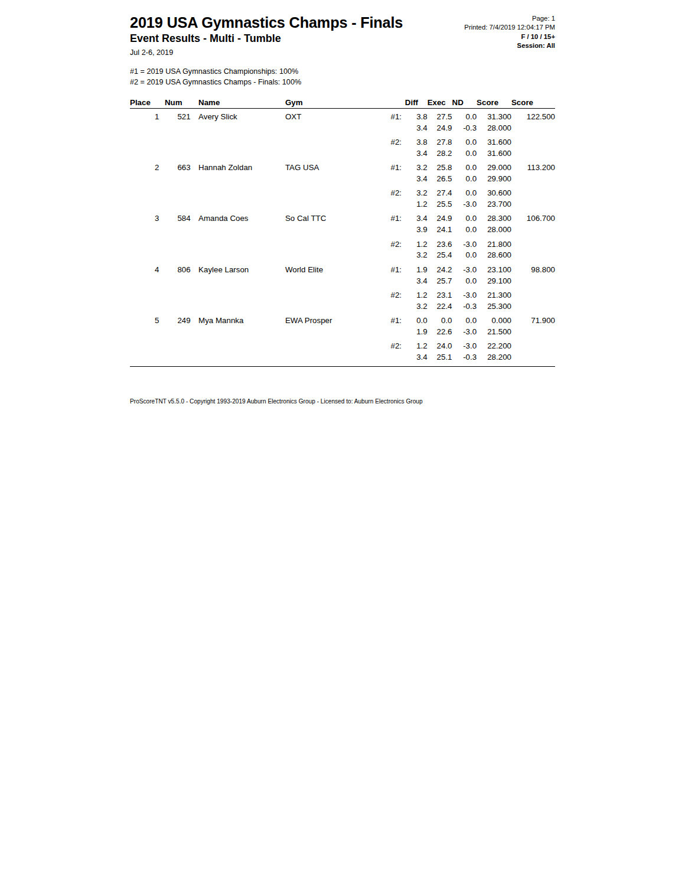Page: 1
Printed: 7/4/2019 12:04:17 PM
F / 10 / 15+
Session: All
2019 USA Gymnastics Champs - Finals
Event Results - Multi - Tumble
Jul 2-6, 2019
#1 = 2019 USA Gymnastics Championships: 100%
#2 = 2019 USA Gymnastics Champs - Finals: 100%
| Place | Num | Name | Gym | | Diff | Exec | ND | Score | Score |
| --- | --- | --- | --- | --- | --- | --- | --- | --- | --- |
| 1 | 521 | Avery Slick | OXT | #1: | 3.8 | 27.5 | 0.0 | 31.300 | 122.500 |
| | | | | | 3.4 | 24.9 | -0.3 | 28.000 | |
| | | | | #2: | 3.8 | 27.8 | 0.0 | 31.600 | |
| | | | | | 3.4 | 28.2 | 0.0 | 31.600 | |
| 2 | 663 | Hannah Zoldan | TAG USA | #1: | 3.2 | 25.8 | 0.0 | 29.000 | 113.200 |
| | | | | | 3.4 | 26.5 | 0.0 | 29.900 | |
| | | | | #2: | 3.2 | 27.4 | 0.0 | 30.600 | |
| | | | | | 1.2 | 25.5 | -3.0 | 23.700 | |
| 3 | 584 | Amanda Coes | So Cal TTC | #1: | 3.4 | 24.9 | 0.0 | 28.300 | 106.700 |
| | | | | | 3.9 | 24.1 | 0.0 | 28.000 | |
| | | | | #2: | 1.2 | 23.6 | -3.0 | 21.800 | |
| | | | | | 3.2 | 25.4 | 0.0 | 28.600 | |
| 4 | 806 | Kaylee Larson | World Elite | #1: | 1.9 | 24.2 | -3.0 | 23.100 | 98.800 |
| | | | | | 3.4 | 25.7 | 0.0 | 29.100 | |
| | | | | #2: | 1.2 | 23.1 | -3.0 | 21.300 | |
| | | | | | 3.2 | 22.4 | -0.3 | 25.300 | |
| 5 | 249 | Mya Mannka | EWA Prosper | #1: | 0.0 | 0.0 | 0.0 | 0.000 | 71.900 |
| | | | | | 1.9 | 22.6 | -3.0 | 21.500 | |
| | | | | #2: | 1.2 | 24.0 | -3.0 | 22.200 | |
| | | | | | 3.4 | 25.1 | -0.3 | 28.200 | |
ProScoreTNT v5.5.0 - Copyright 1993-2019 Auburn Electronics Group - Licensed to: Auburn Electronics Group